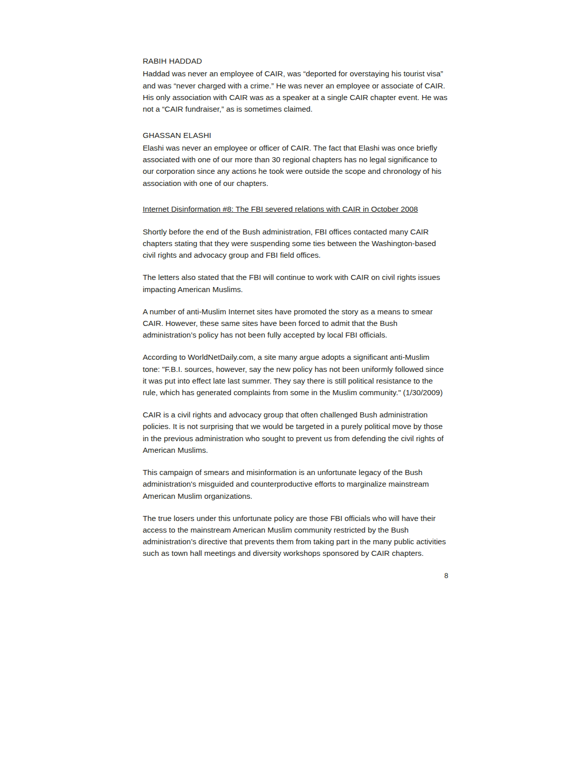RABIH HADDAD
Haddad was never an employee of CAIR, was “deported for overstaying his tourist visa” and was “never charged with a crime.” He was never an employee or associate of CAIR. His only association with CAIR was as a speaker at a single CAIR chapter event. He was not a “CAIR fundraiser,” as is sometimes claimed.
GHASSAN ELASHI
Elashi was never an employee or officer of CAIR. The fact that Elashi was once briefly associated with one of our more than 30 regional chapters has no legal significance to our corporation since any actions he took were outside the scope and chronology of his association with one of our chapters.
Internet Disinformation #8: The FBI severed relations with CAIR in October 2008
Shortly before the end of the Bush administration, FBI offices contacted many CAIR chapters stating that they were suspending some ties between the Washington-based civil rights and advocacy group and FBI field offices.
The letters also stated that the FBI will continue to work with CAIR on civil rights issues impacting American Muslims.
A number of anti-Muslim Internet sites have promoted the story as a means to smear CAIR. However, these same sites have been forced to admit that the Bush administration’s policy has not been fully accepted by local FBI officials.
According to WorldNetDaily.com, a site many argue adopts a significant anti-Muslim tone: "F.B.I. sources, however, say the new policy has not been uniformly followed since it was put into effect late last summer. They say there is still political resistance to the rule, which has generated complaints from some in the Muslim community." (1/30/2009)
CAIR is a civil rights and advocacy group that often challenged Bush administration policies. It is not surprising that we would be targeted in a purely political move by those in the previous administration who sought to prevent us from defending the civil rights of American Muslims.
This campaign of smears and misinformation is an unfortunate legacy of the Bush administration's misguided and counterproductive efforts to marginalize mainstream American Muslim organizations.
The true losers under this unfortunate policy are those FBI officials who will have their access to the mainstream American Muslim community restricted by the Bush administration’s directive that prevents them from taking part in the many public activities such as town hall meetings and diversity workshops sponsored by CAIR chapters.
8